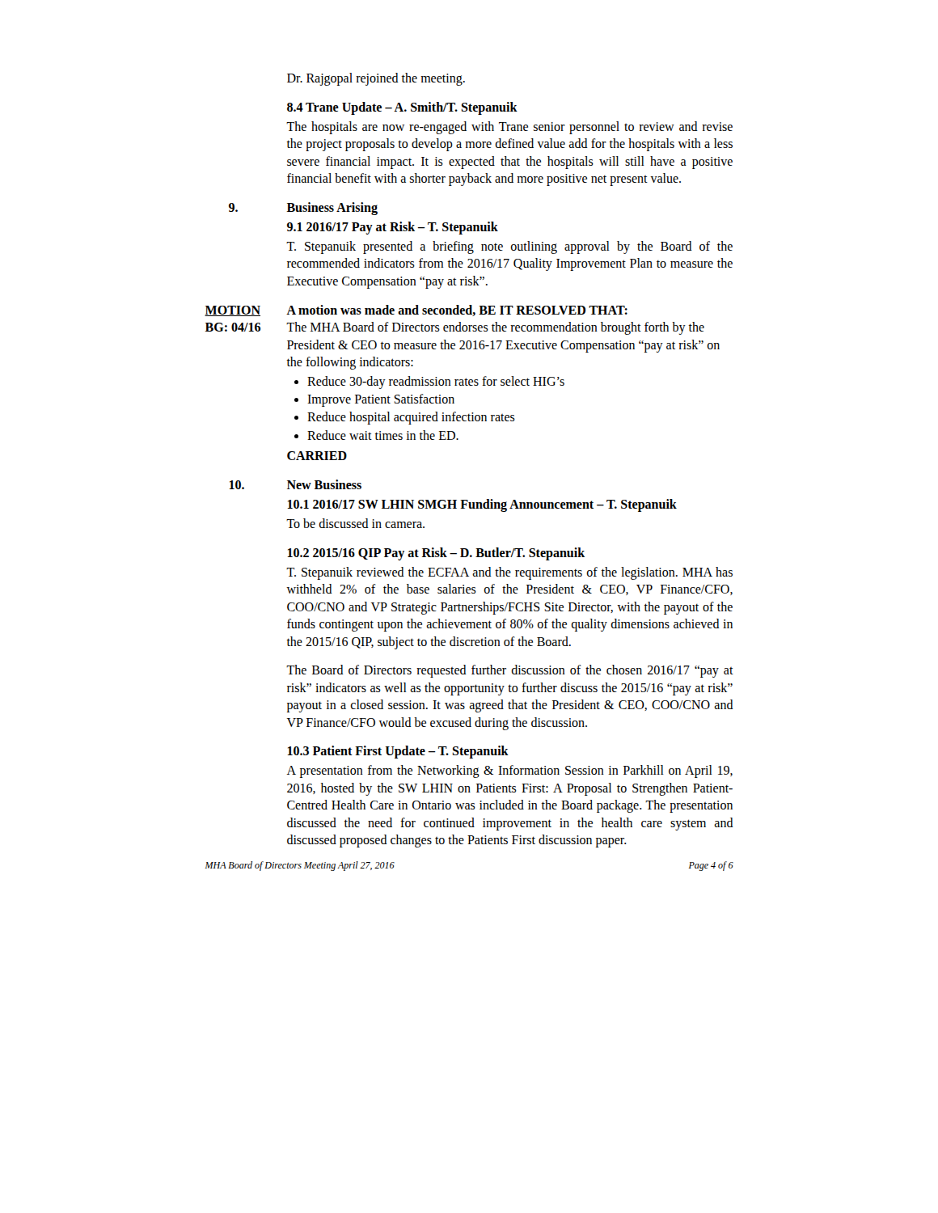Dr. Rajgopal rejoined the meeting.
8.4 Trane Update – A. Smith/T. Stepanuik
The hospitals are now re-engaged with Trane senior personnel to review and revise the project proposals to develop a more defined value add for the hospitals with a less severe financial impact. It is expected that the hospitals will still have a positive financial benefit with a shorter payback and more positive net present value.
9.
Business Arising
9.1 2016/17 Pay at Risk – T. Stepanuik
T. Stepanuik presented a briefing note outlining approval by the Board of the recommended indicators from the 2016/17 Quality Improvement Plan to measure the Executive Compensation “pay at risk”.
MOTION BG: 04/16
A motion was made and seconded, BE IT RESOLVED THAT:
The MHA Board of Directors endorses the recommendation brought forth by the President & CEO to measure the 2016-17 Executive Compensation “pay at risk” on the following indicators:
Reduce 30-day readmission rates for select HIG’s
Improve Patient Satisfaction
Reduce hospital acquired infection rates
Reduce wait times in the ED.
CARRIED
10.
New Business
10.1 2016/17 SW LHIN SMGH Funding Announcement – T. Stepanuik
To be discussed in camera.
10.2 2015/16 QIP Pay at Risk – D. Butler/T. Stepanuik
T. Stepanuik reviewed the ECFAA and the requirements of the legislation. MHA has withheld 2% of the base salaries of the President & CEO, VP Finance/CFO, COO/CNO and VP Strategic Partnerships/FCHS Site Director, with the payout of the funds contingent upon the achievement of 80% of the quality dimensions achieved in the 2015/16 QIP, subject to the discretion of the Board.
The Board of Directors requested further discussion of the chosen 2016/17 “pay at risk” indicators as well as the opportunity to further discuss the 2015/16 “pay at risk” payout in a closed session. It was agreed that the President & CEO, COO/CNO and VP Finance/CFO would be excused during the discussion.
10.3 Patient First Update – T. Stepanuik
A presentation from the Networking & Information Session in Parkhill on April 19, 2016, hosted by the SW LHIN on Patients First: A Proposal to Strengthen Patient-Centred Health Care in Ontario was included in the Board package. The presentation discussed the need for continued improvement in the health care system and discussed proposed changes to the Patients First discussion paper.
MHA Board of Directors Meeting April 27, 2016 Page 4 of 6